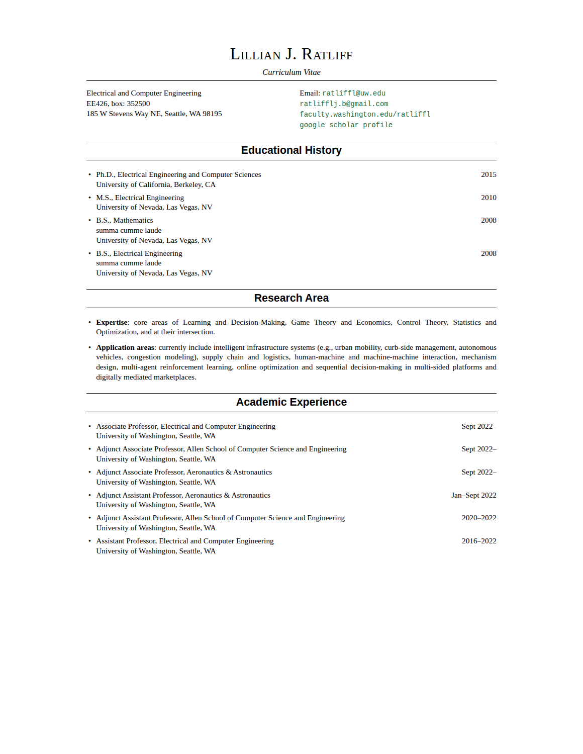Lillian J. Ratliff
Curriculum Vitae
| Electrical and Computer Engineering EE426, box: 352500 185 W Stevens Way NE, Seattle, WA 98195 | Email: ratliffl@uw.edu ratlifflj.b@gmail.com faculty.washington.edu/ratliffl google scholar profile |
Educational History
Ph.D., Electrical Engineering and Computer Sciences University of California, Berkeley, CA
2015
M.S., Electrical Engineering University of Nevada, Las Vegas, NV
2010
B.S., Mathematics summa cumme laude University of Nevada, Las Vegas, NV
2008
B.S., Electrical Engineering summa cumme laude University of Nevada, Las Vegas, NV
2008
Research Area
Expertise: core areas of Learning and Decision-Making, Game Theory and Economics, Control Theory, Statistics and Optimization, and at their intersection.
Application areas: currently include intelligent infrastructure systems (e.g., urban mobility, curb-side management, autonomous vehicles, congestion modeling), supply chain and logistics, human-machine and machine-machine interaction, mechanism design, multi-agent reinforcement learning, online optimization and sequential decision-making in multi-sided platforms and digitally mediated marketplaces.
Academic Experience
Associate Professor, Electrical and Computer Engineering University of Washington, Seattle, WA
Sept 2022–
Adjunct Associate Professor, Allen School of Computer Science and Engineering University of Washington, Seattle, WA
Sept 2022–
Adjunct Associate Professor, Aeronautics & Astronautics University of Washington, Seattle, WA
Sept 2022–
Adjunct Assistant Professor, Aeronautics & Astronautics University of Washington, Seattle, WA
Jan–Sept 2022
Adjunct Assistant Professor, Allen School of Computer Science and Engineering University of Washington, Seattle, WA
2020–2022
Assistant Professor, Electrical and Computer Engineering University of Washington, Seattle, WA
2016–2022